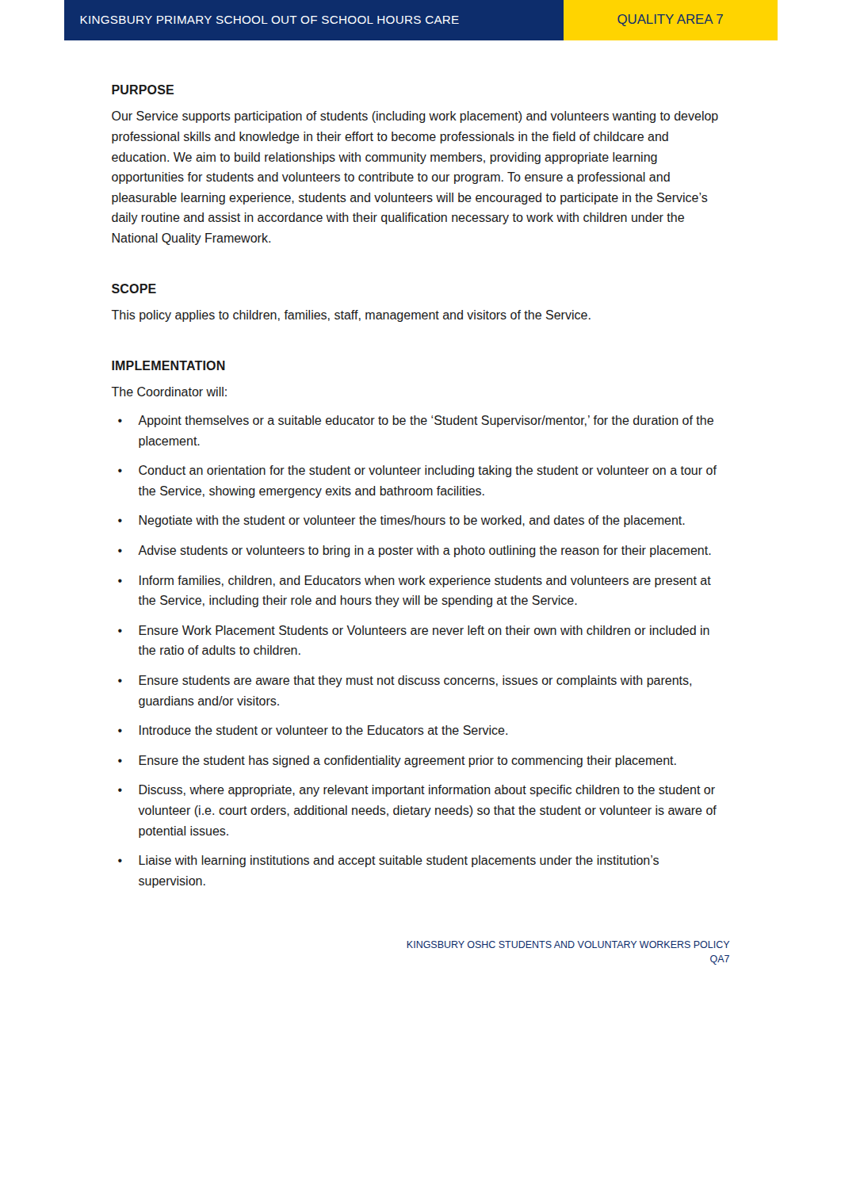KINGSBURY PRIMARY SCHOOL OUT OF SCHOOL HOURS CARE
QUALITY AREA 7
PURPOSE
Our Service supports participation of students (including work placement) and volunteers wanting to develop professional skills and knowledge in their effort to become professionals in the field of childcare and education. We aim to build relationships with community members, providing appropriate learning opportunities for students and volunteers to contribute to our program. To ensure a professional and pleasurable learning experience, students and volunteers will be encouraged to participate in the Service’s daily routine and assist in accordance with their qualification necessary to work with children under the National Quality Framework.
SCOPE
This policy applies to children, families, staff, management and visitors of the Service.
IMPLEMENTATION
The Coordinator will:
Appoint themselves or a suitable educator to be the ‘Student Supervisor/mentor,’ for the duration of the placement.
Conduct an orientation for the student or volunteer including taking the student or volunteer on a tour of the Service, showing emergency exits and bathroom facilities.
Negotiate with the student or volunteer the times/hours to be worked, and dates of the placement.
Advise students or volunteers to bring in a poster with a photo outlining the reason for their placement.
Inform families, children, and Educators when work experience students and volunteers are present at the Service, including their role and hours they will be spending at the Service.
Ensure Work Placement Students or Volunteers are never left on their own with children or included in the ratio of adults to children.
Ensure students are aware that they must not discuss concerns, issues or complaints with parents, guardians and/or visitors.
Introduce the student or volunteer to the Educators at the Service.
Ensure the student has signed a confidentiality agreement prior to commencing their placement.
Discuss, where appropriate, any relevant important information about specific children to the student or volunteer (i.e. court orders, additional needs, dietary needs) so that the student or volunteer is aware of potential issues.
Liaise with learning institutions and accept suitable student placements under the institution’s supervision.
KINGSBURY OSHC STUDENTS AND VOLUNTARY WORKERS POLICY
QA7